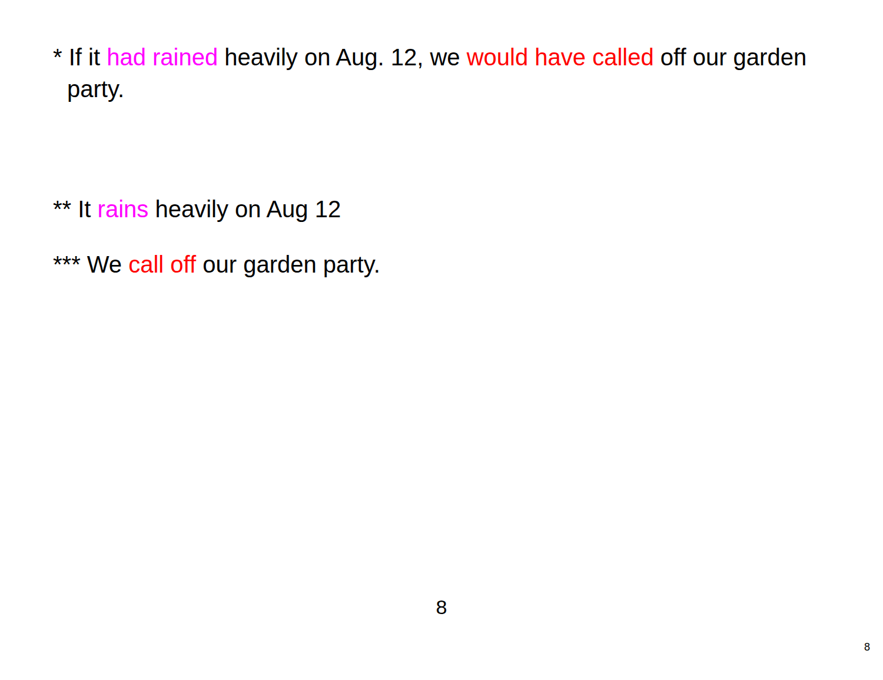* If it had rained heavily on Aug. 12, we would have called off our garden party.
** It rains heavily on Aug 12
*** We call off our garden party.
8
8